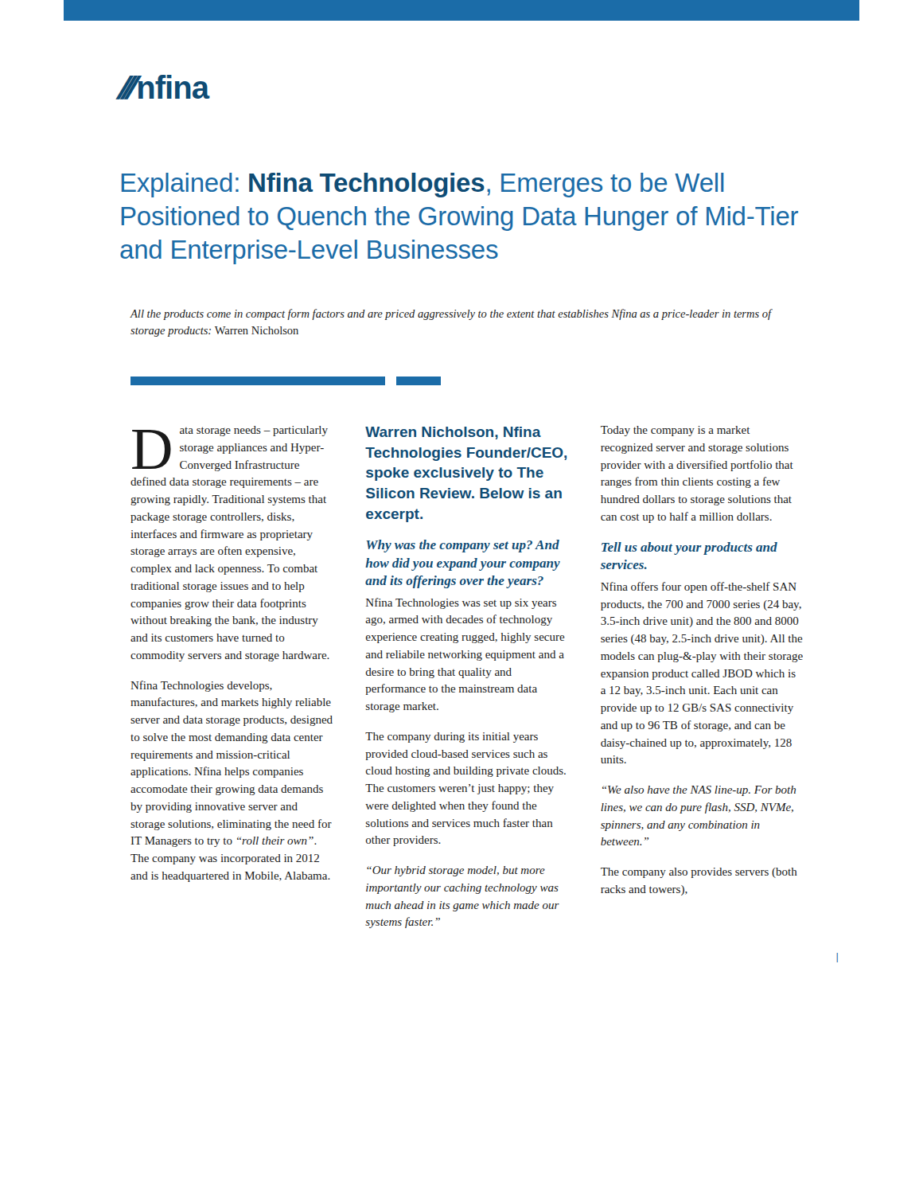///nfina
Explained: Nfina Technologies, Emerges to be Well Positioned to Quench the Growing Data Hunger of Mid-Tier and Enterprise-Level Businesses
All the products come in compact form factors and are priced aggressively to the extent that establishes Nfina as a price-leader in terms of storage products: Warren Nicholson
Data storage needs – particularly storage appliances and Hyper-Converged Infrastructure defined data storage requirements – are growing rapidly. Traditional systems that package storage controllers, disks, interfaces and firmware as proprietary storage arrays are often expensive, complex and lack openness. To combat traditional storage issues and to help companies grow their data footprints without breaking the bank, the industry and its customers have turned to commodity servers and storage hardware.
Nfina Technologies develops, manufactures, and markets highly reliable server and data storage products, designed to solve the most demanding data center requirements and mission-critical applications. Nfina helps companies accomodate their growing data demands by providing innovative server and storage solutions, eliminating the need for IT Managers to try to “roll their own”. The company was incorporated in 2012 and is headquartered in Mobile, Alabama.
Warren Nicholson, Nfina Technologies Founder/CEO, spoke exclusively to The Silicon Review. Below is an excerpt.
Why was the company set up? And how did you expand your company and its offerings over the years?
Nfina Technologies was set up six years ago, armed with decades of technology experience creating rugged, highly secure and reliabile networking equipment and a desire to bring that quality and performance to the mainstream data storage market.
The company during its initial years provided cloud-based services such as cloud hosting and building private clouds. The customers weren’t just happy; they were delighted when they found the solutions and services much faster than other providers.
“Our hybrid storage model, but more importantly our caching technology was much ahead in its game which made our systems faster.”
Today the company is a market recognized server and storage solutions provider with a diversified portfolio that ranges from thin clients costing a few hundred dollars to storage solutions that can cost up to half a million dollars.
Tell us about your products and services.
Nfina offers four open off-the-shelf SAN products, the 700 and 7000 series (24 bay, 3.5-inch drive unit) and the 800 and 8000 series (48 bay, 2.5-inch drive unit). All the models can plug-&-play with their storage expansion product called JBOD which is a 12 bay, 3.5-inch unit. Each unit can provide up to 12 GB/s SAS connectivity and up to 96 TB of storage, and can be daisy-chained up to, approximately, 128 units.
“We also have the NAS line-up. For both lines, we can do pure flash, SSD, NVMe, spinners, and any combination in between.”
The company also provides servers (both racks and towers),
|